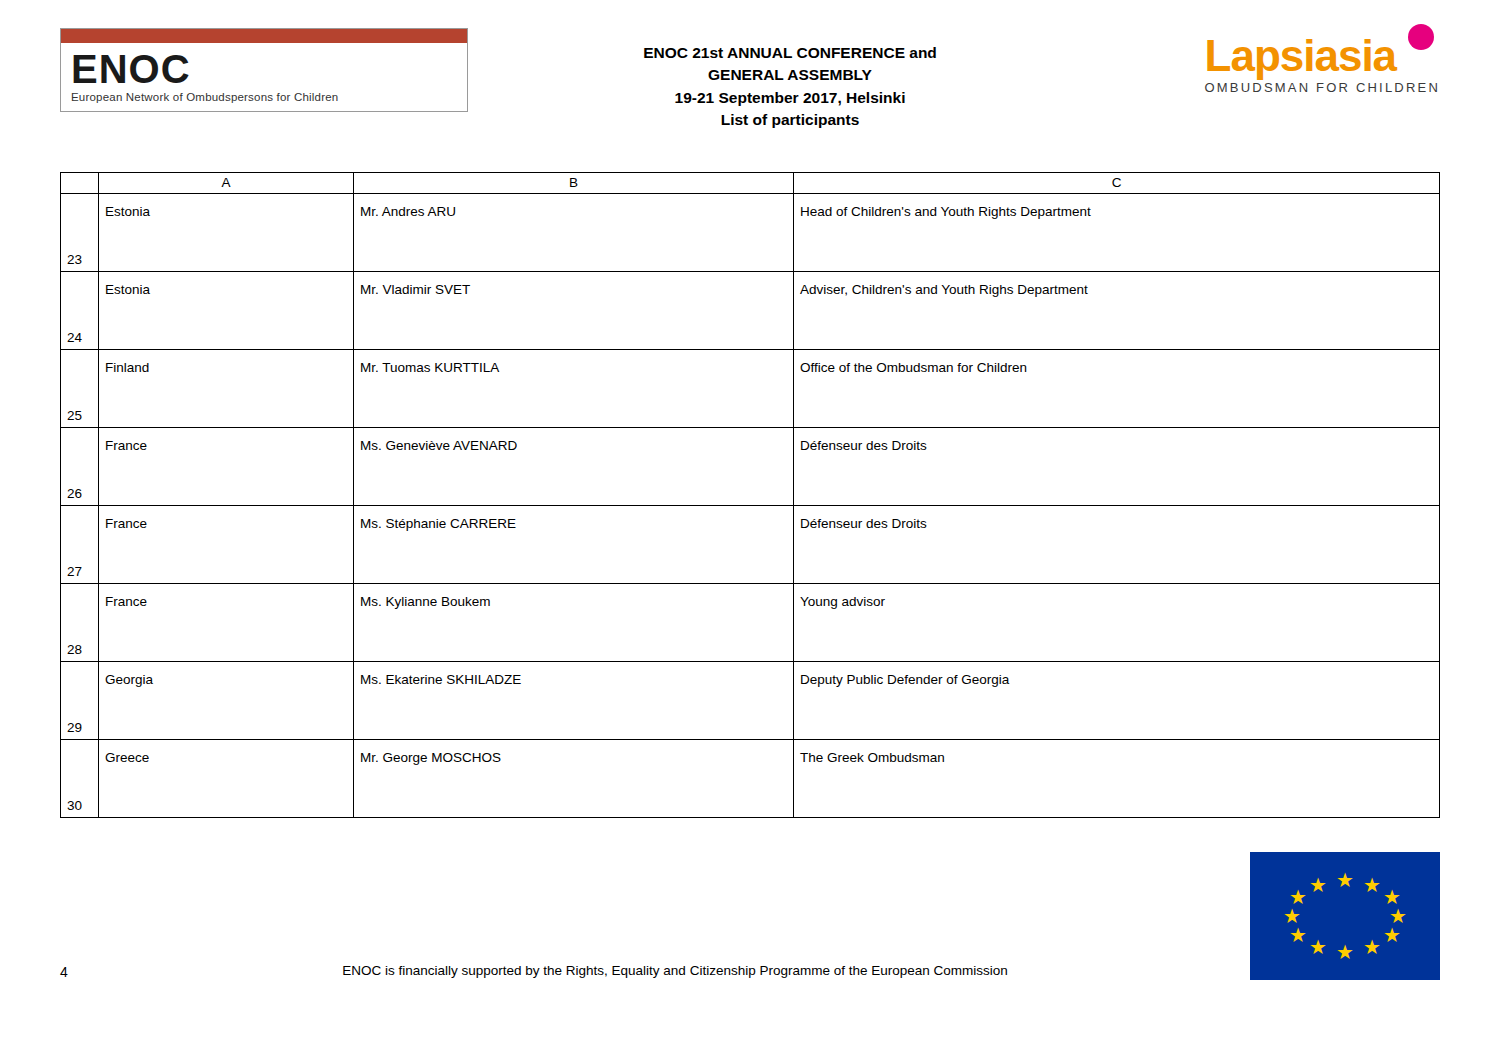ENOC
European Network of Ombudspersons for Children
ENOC 21st ANNUAL CONFERENCE and
GENERAL ASSEMBLY
19-21 September 2017, Helsinki
List of participants
Lapsiasia
OMBUDSMAN FOR CHILDREN
| | A | B | C |
| --- | --- | --- | --- |
| 23 | Estonia | Mr. Andres ARU | Head of Children's and Youth Rights Department |
| 24 | Estonia | Mr. Vladimir SVET | Adviser, Children's and Youth Righs Department |
| 25 | Finland | Mr. Tuomas KURTTILA | Office of the Ombudsman for Children |
| 26 | France | Ms. Geneviève AVENARD | Défenseur des Droits |
| 27 | France | Ms. Stéphanie CARRERE | Défenseur des Droits |
| 28 | France | Ms. Kylianne Boukem | Young advisor |
| 29 | Georgia | Ms. Ekaterine SKHILADZE | Deputy Public Defender of Georgia |
| 30 | Greece | Mr. George MOSCHOS | The Greek Ombudsman |
4
ENOC is financially supported by the Rights, Equality and Citizenship Programme of the European Commission
★ ★ ★ ★ ★ ★ ★ ★ ★ ★ ★ ★